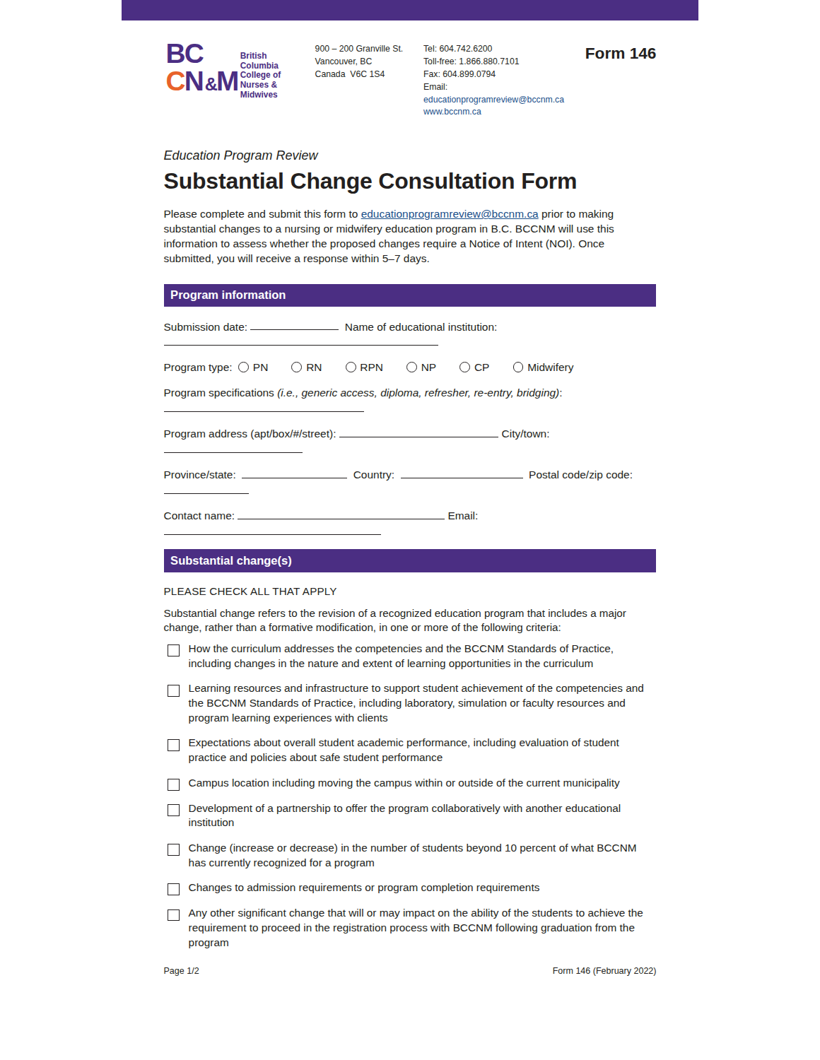B C C N & M British Columbia College of Nurses & Midwives
900 – 200 Granville St.
Vancouver, BC
Canada V6C 1S4
Tel: 604.742.6200
Toll-free: 1.866.880.7101
Fax: 604.899.0794
Email: educationprogramreview@bccnm.ca
www.bccnm.ca
Form 146
Education Program Review
Substantial Change Consultation Form
Please complete and submit this form to educationprogramreview@bccnm.ca prior to making substantial changes to a nursing or midwifery education program in B.C. BCCNM will use this information to assess whether the proposed changes require a Notice of Intent (NOI). Once submitted, you will receive a response within 5–7 days.
Program information
Submission date: Name of educational institution:
Program type: PN RN RPN NP CP Midwifery
Program specifications (i.e., generic access, diploma, refresher, re-entry, bridging):
Program address (apt/box/#/street): City/town:
Province/state: Country: Postal code/zip code:
Contact name: Email:
Substantial change(s)
PLEASE CHECK ALL THAT APPLY
Substantial change refers to the revision of a recognized education program that includes a major change, rather than a formative modification, in one or more of the following criteria:
How the curriculum addresses the competencies and the BCCNM Standards of Practice, including changes in the nature and extent of learning opportunities in the curriculum
Learning resources and infrastructure to support student achievement of the competencies and the BCCNM Standards of Practice, including laboratory, simulation or faculty resources and program learning experiences with clients
Expectations about overall student academic performance, including evaluation of student practice and policies about safe student performance
Campus location including moving the campus within or outside of the current municipality
Development of a partnership to offer the program collaboratively with another educational institution
Change (increase or decrease) in the number of students beyond 10 percent of what BCCNM has currently recognized for a program
Changes to admission requirements or program completion requirements
Any other significant change that will or may impact on the ability of the students to achieve the requirement to proceed in the registration process with BCCNM following graduation from the program
Page 1/2
Form 146 (February 2022)